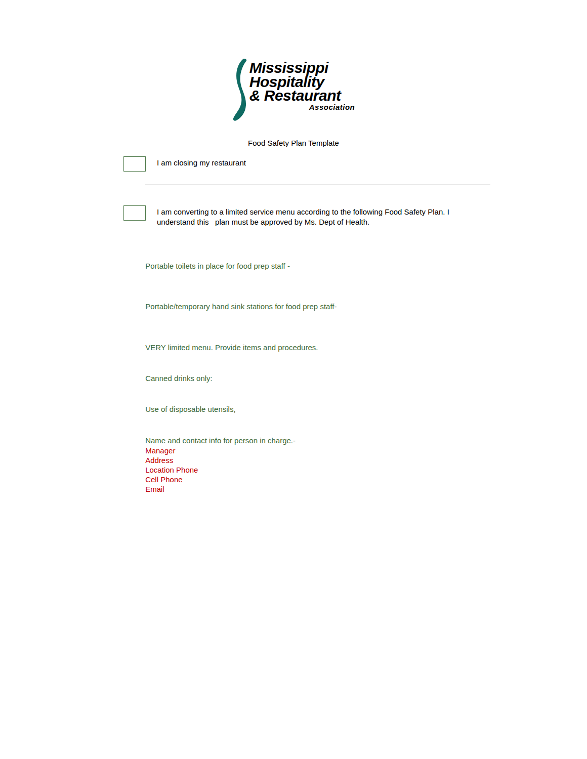Mississippi Hospitality & Restaurant Association
Food Safety Plan Template
I am closing my restaurant
I am converting to a limited service menu according to the following Food Safety Plan. I understand this plan must be approved by Ms. Dept of Health.
Portable toilets in place for food prep staff -
Portable/temporary hand sink stations for food prep staff-
VERY limited menu. Provide items and procedures.
Canned drinks only:
Use of disposable utensils,
Name and contact info for person in charge.-
Manager
Address
Location Phone
Cell Phone
Email